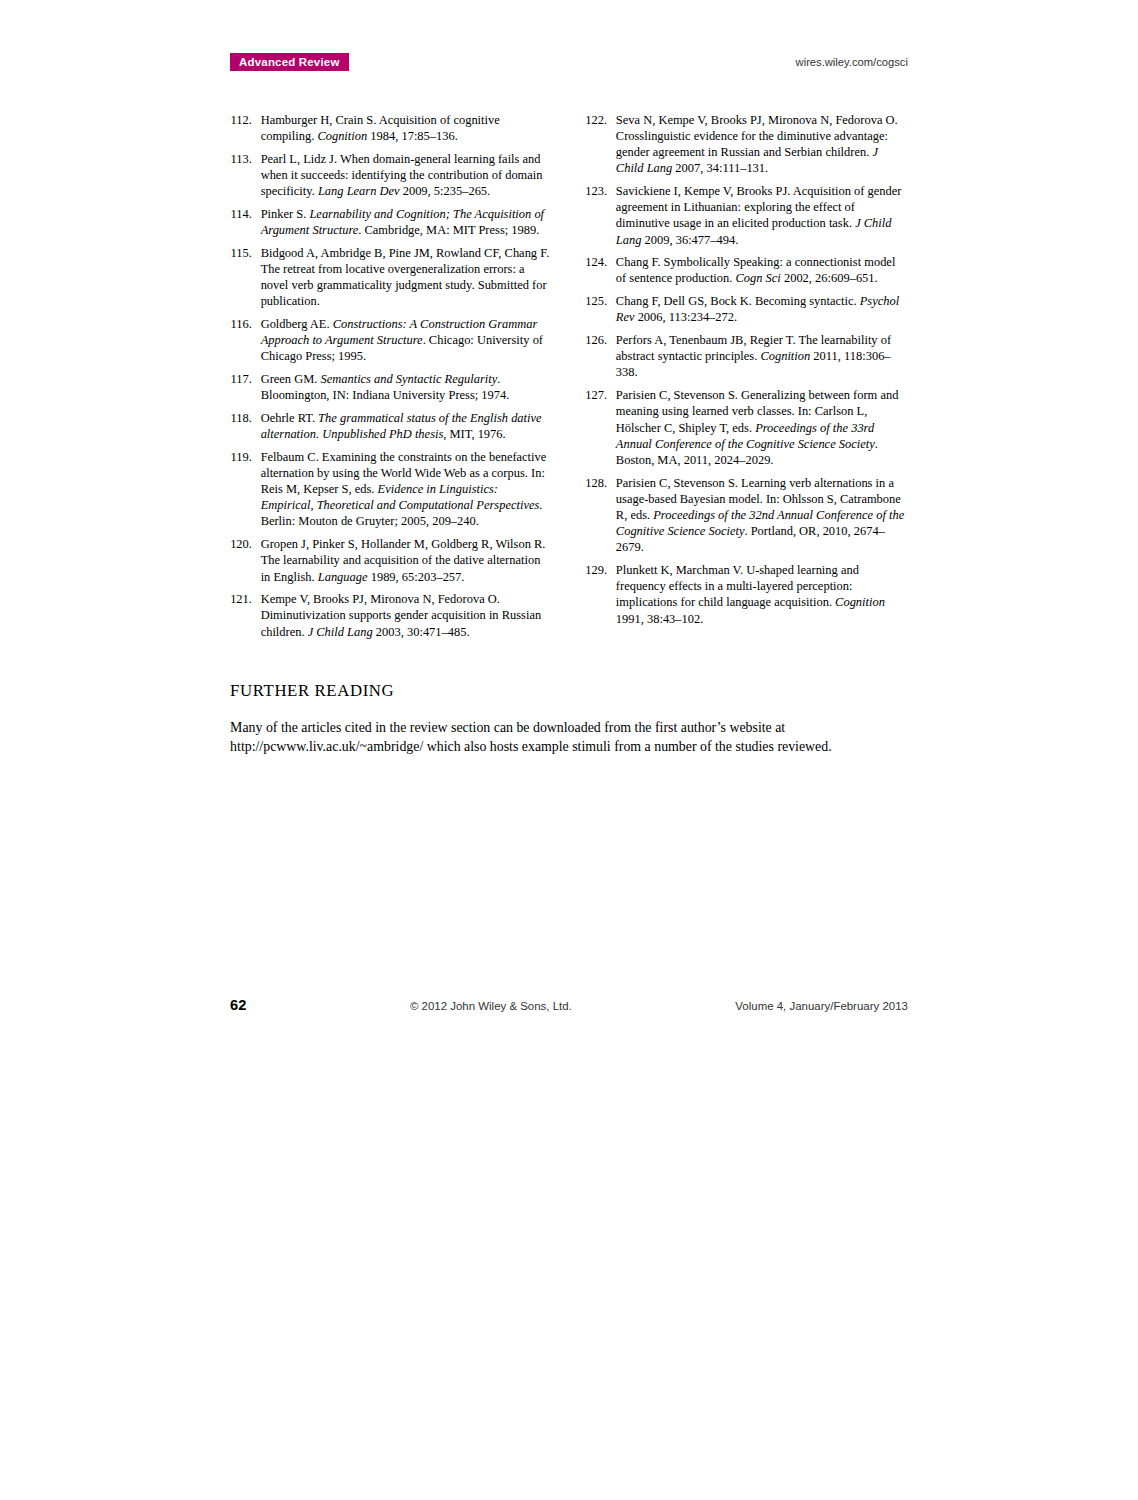Advanced Review wires.wiley.com/cogsci
112. Hamburger H, Crain S. Acquisition of cognitive compiling. Cognition 1984, 17:85–136.
113. Pearl L, Lidz J. When domain-general learning fails and when it succeeds: identifying the contribution of domain specificity. Lang Learn Dev 2009, 5:235–265.
114. Pinker S. Learnability and Cognition; The Acquisition of Argument Structure. Cambridge, MA: MIT Press; 1989.
115. Bidgood A, Ambridge B, Pine JM, Rowland CF, Chang F. The retreat from locative overgeneralization errors: a novel verb grammaticality judgment study. Submitted for publication.
116. Goldberg AE. Constructions: A Construction Grammar Approach to Argument Structure. Chicago: University of Chicago Press; 1995.
117. Green GM. Semantics and Syntactic Regularity. Bloomington, IN: Indiana University Press; 1974.
118. Oehrle RT. The grammatical status of the English dative alternation. Unpublished PhD thesis, MIT, 1976.
119. Felbaum C. Examining the constraints on the benefactive alternation by using the World Wide Web as a corpus. In: Reis M, Kepser S, eds. Evidence in Linguistics: Empirical, Theoretical and Computational Perspectives. Berlin: Mouton de Gruyter; 2005, 209–240.
120. Gropen J, Pinker S, Hollander M, Goldberg R, Wilson R. The learnability and acquisition of the dative alternation in English. Language 1989, 65:203–257.
121. Kempe V, Brooks PJ, Mironova N, Fedorova O. Diminutivization supports gender acquisition in Russian children. J Child Lang 2003, 30:471–485.
122. Seva N, Kempe V, Brooks PJ, Mironova N, Fedorova O. Crosslinguistic evidence for the diminutive advantage: gender agreement in Russian and Serbian children. J Child Lang 2007, 34:111–131.
123. Savickiene I, Kempe V, Brooks PJ. Acquisition of gender agreement in Lithuanian: exploring the effect of diminutive usage in an elicited production task. J Child Lang 2009, 36:477–494.
124. Chang F. Symbolically Speaking: a connectionist model of sentence production. Cogn Sci 2002, 26:609–651.
125. Chang F, Dell GS, Bock K. Becoming syntactic. Psychol Rev 2006, 113:234–272.
126. Perfors A, Tenenbaum JB, Regier T. The learnability of abstract syntactic principles. Cognition 2011, 118:306–338.
127. Parisien C, Stevenson S. Generalizing between form and meaning using learned verb classes. In: Carlson L, Hölscher C, Shipley T, eds. Proceedings of the 33rd Annual Conference of the Cognitive Science Society. Boston, MA, 2011, 2024–2029.
128. Parisien C, Stevenson S. Learning verb alternations in a usage-based Bayesian model. In: Ohlsson S, Catrambone R, eds. Proceedings of the 32nd Annual Conference of the Cognitive Science Society. Portland, OR, 2010, 2674–2679.
129. Plunkett K, Marchman V. U-shaped learning and frequency effects in a multi-layered perception: implications for child language acquisition. Cognition 1991, 38:43–102.
FURTHER READING
Many of the articles cited in the review section can be downloaded from the first author’s website at http://pcwww.liv.ac.uk/~ambridge/ which also hosts example stimuli from a number of the studies reviewed.
62 © 2012 John Wiley & Sons, Ltd. Volume 4, January/February 2013